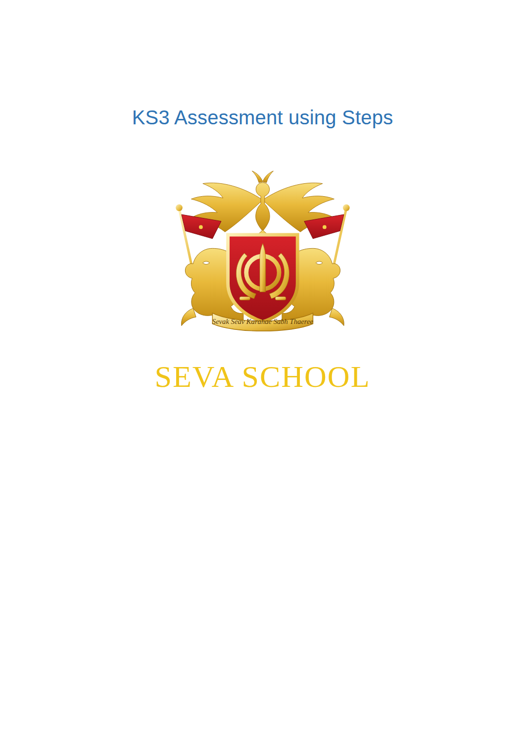KS3 Assessment using Steps
Sevak Seav Karahae Sabh Thaeree
SEVA SCHOOL